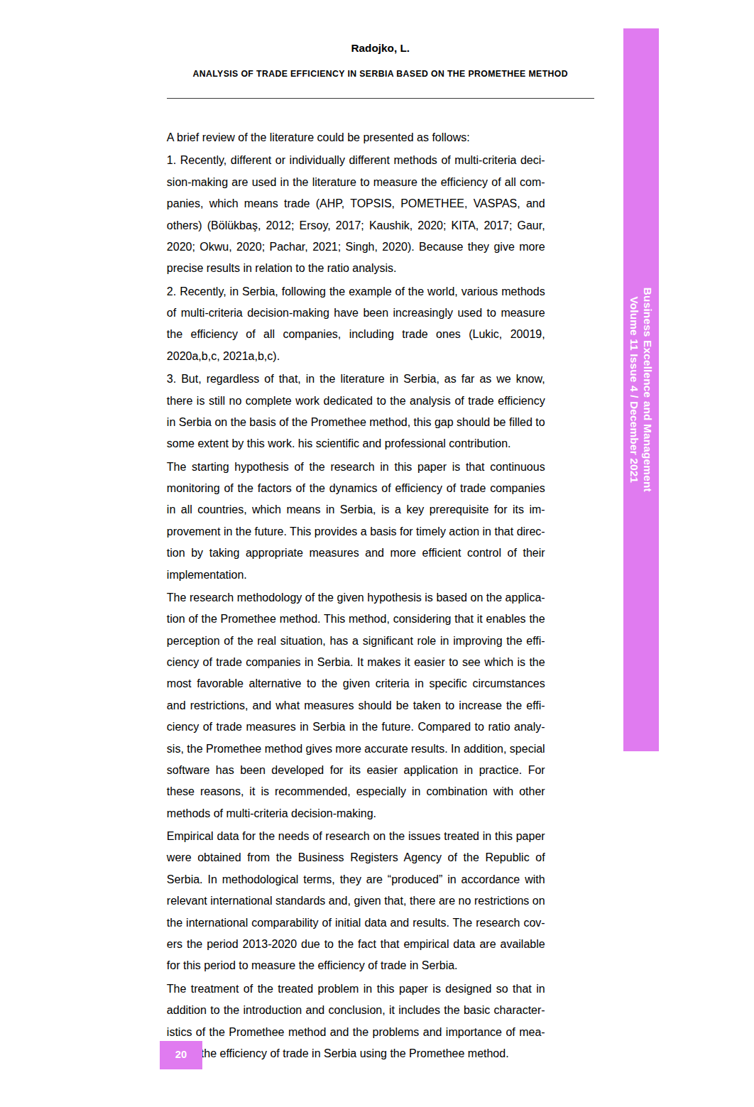Business Excellence and Management
Volume 11 Issue 4 / December 2021
Radojko, L.
ANALYSIS OF TRADE EFFICIENCY IN SERBIA BASED ON THE PROMETHEE METHOD
A brief review of the literature could be presented as follows:
1. Recently, different or individually different methods of multi-criteria decision-making are used in the literature to measure the efficiency of all companies, which means trade (AHP, TOPSIS, POMETHEE, VASPAS, and others) (Bölükbaş, 2012; Ersoy, 2017; Kaushik, 2020; KITA, 2017; Gaur, 2020; Okwu, 2020; Pachar, 2021; Singh, 2020). Because they give more precise results in relation to the ratio analysis.
2. Recently, in Serbia, following the example of the world, various methods of multi-criteria decision-making have been increasingly used to measure the efficiency of all companies, including trade ones (Lukic, 20019, 2020a,b,c, 2021a,b,c).
3. But, regardless of that, in the literature in Serbia, as far as we know, there is still no complete work dedicated to the analysis of trade efficiency in Serbia on the basis of the Promethee method, this gap should be filled to some extent by this work. his scientific and professional contribution.
The starting hypothesis of the research in this paper is that continuous monitoring of the factors of the dynamics of efficiency of trade companies in all countries, which means in Serbia, is a key prerequisite for its improvement in the future. This provides a basis for timely action in that direction by taking appropriate measures and more efficient control of their implementation.
The research methodology of the given hypothesis is based on the application of the Promethee method. This method, considering that it enables the perception of the real situation, has a significant role in improving the efficiency of trade companies in Serbia. It makes it easier to see which is the most favorable alternative to the given criteria in specific circumstances and restrictions, and what measures should be taken to increase the efficiency of trade measures in Serbia in the future. Compared to ratio analysis, the Promethee method gives more accurate results. In addition, special software has been developed for its easier application in practice. For these reasons, it is recommended, especially in combination with other methods of multi-criteria decision-making.
Empirical data for the needs of research on the issues treated in this paper were obtained from the Business Registers Agency of the Republic of Serbia. In methodological terms, they are “produced” in accordance with relevant international standards and, given that, there are no restrictions on the international comparability of initial data and results. The research covers the period 2013-2020 due to the fact that empirical data are available for this period to measure the efficiency of trade in Serbia.
The treatment of the treated problem in this paper is designed so that in addition to the introduction and conclusion, it includes the basic characteristics of the Promethee method and the problems and importance of measuring the efficiency of trade in Serbia using the Promethee method.
20